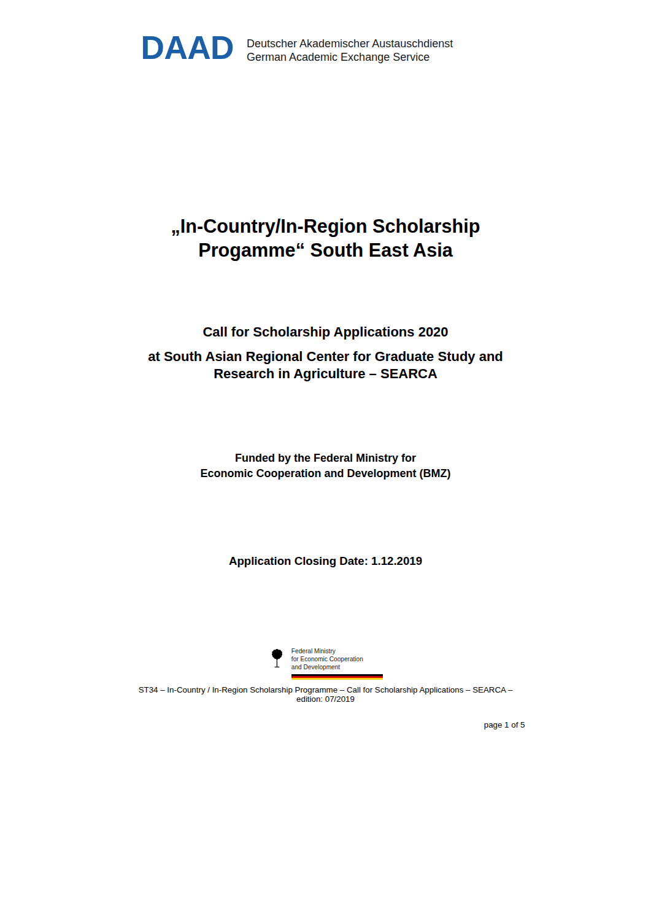DAAD
Deutscher Akademischer Austauschdienst
German Academic Exchange Service
„In-Country/In-Region Scholarship Progamme“ South East Asia
Call for Scholarship Applications 2020 at South Asian Regional Center for Graduate Study and Research in Agriculture – SEARCA
Funded by the Federal Ministry for
Economic Cooperation and Development (BMZ)
Application Closing Date: 1.12.2019
Federal Ministry
for Economic Cooperation
and Development
ST34 – In-Country / In-Region Scholarship Programme – Call for Scholarship Applications – SEARCA – edition: 07/2019
page 1 of 5